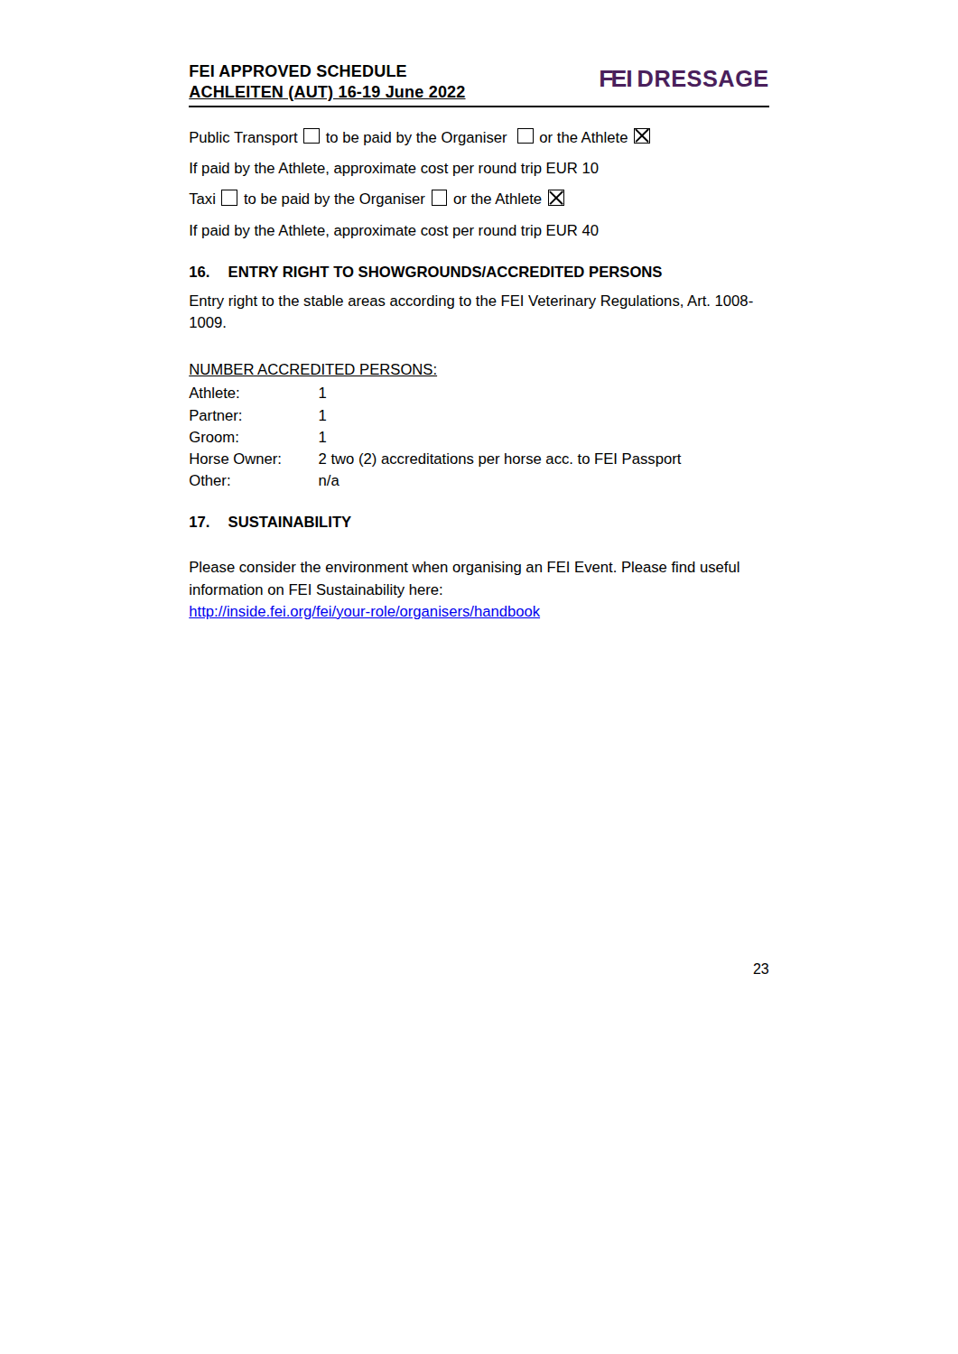FEI APPROVED SCHEDULE
ACHLEITEN (AUT) 16-19 June 2022
FEI DRESSAGE
Public Transport to be paid by the Organiser or the Athlete
If paid by the Athlete, approximate cost per round trip EUR 10
Taxi to be paid by the Organiser or the Athlete
If paid by the Athlete, approximate cost per round trip EUR 40
16. ENTRY RIGHT TO SHOWGROUNDS/ACCREDITED PERSONS
Entry right to the stable areas according to the FEI Veterinary Regulations, Art. 1008-1009.
NUMBER ACCREDITED PERSONS:
Athlete: 1
Partner: 1
Groom: 1
Horse Owner: 2 two (2) accreditations per horse acc. to FEI Passport
Other: n/a
17. SUSTAINABILITY
Please consider the environment when organising an FEI Event. Please find useful information on FEI Sustainability here:
http://inside.fei.org/fei/your-role/organisers/handbook
23